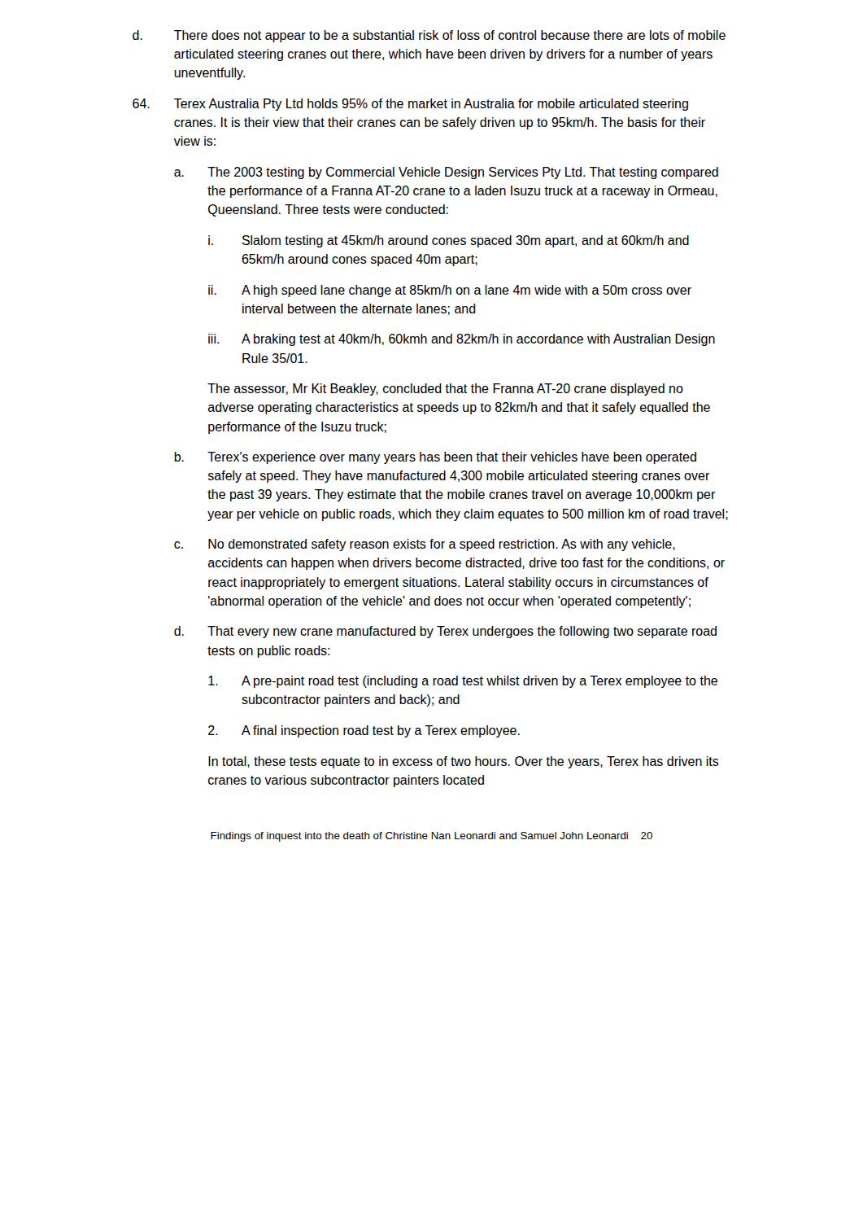d. There does not appear to be a substantial risk of loss of control because there are lots of mobile articulated steering cranes out there, which have been driven by drivers for a number of years uneventfully.
64. Terex Australia Pty Ltd holds 95% of the market in Australia for mobile articulated steering cranes. It is their view that their cranes can be safely driven up to 95km/h. The basis for their view is:
a. The 2003 testing by Commercial Vehicle Design Services Pty Ltd. That testing compared the performance of a Franna AT-20 crane to a laden Isuzu truck at a raceway in Ormeau, Queensland. Three tests were conducted:
i. Slalom testing at 45km/h around cones spaced 30m apart, and at 60km/h and 65km/h around cones spaced 40m apart;
ii. A high speed lane change at 85km/h on a lane 4m wide with a 50m cross over interval between the alternate lanes; and
iii. A braking test at 40km/h, 60kmh and 82km/h in accordance with Australian Design Rule 35/01.
The assessor, Mr Kit Beakley, concluded that the Franna AT-20 crane displayed no adverse operating characteristics at speeds up to 82km/h and that it safely equalled the performance of the Isuzu truck;
b. Terex's experience over many years has been that their vehicles have been operated safely at speed. They have manufactured 4,300 mobile articulated steering cranes over the past 39 years. They estimate that the mobile cranes travel on average 10,000km per year per vehicle on public roads, which they claim equates to 500 million km of road travel;
c. No demonstrated safety reason exists for a speed restriction. As with any vehicle, accidents can happen when drivers become distracted, drive too fast for the conditions, or react inappropriately to emergent situations. Lateral stability occurs in circumstances of 'abnormal operation of the vehicle' and does not occur when 'operated competently';
d. That every new crane manufactured by Terex undergoes the following two separate road tests on public roads:
1. A pre-paint road test (including a road test whilst driven by a Terex employee to the subcontractor painters and back); and
2. A final inspection road test by a Terex employee.
In total, these tests equate to in excess of two hours. Over the years, Terex has driven its cranes to various subcontractor painters located
Findings of inquest into the death of Christine Nan Leonardi and Samuel John Leonardi 20